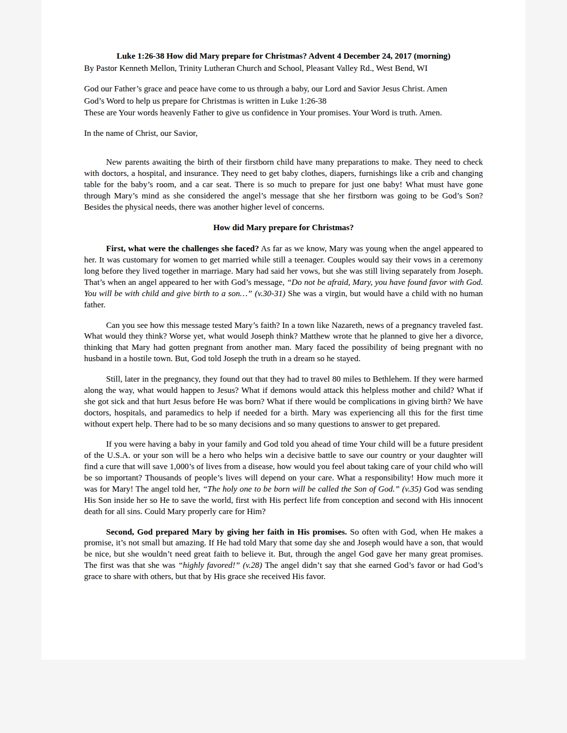Luke 1:26-38 How did Mary prepare for Christmas? Advent 4 December 24, 2017 (morning)
By Pastor Kenneth Mellon, Trinity Lutheran Church and School, Pleasant Valley Rd., West Bend, WI
God our Father’s grace and peace have come to us through a baby, our Lord and Savior Jesus Christ. Amen
God’s Word to help us prepare for Christmas is written in Luke 1:26-38
These are Your words heavenly Father to give us confidence in Your promises. Your Word is truth. Amen.
In the name of Christ, our Savior,
New parents awaiting the birth of their firstborn child have many preparations to make. They need to check with doctors, a hospital, and insurance. They need to get baby clothes, diapers, furnishings like a crib and changing table for the baby’s room, and a car seat. There is so much to prepare for just one baby! What must have gone through Mary’s mind as she considered the angel’s message that she her firstborn was going to be God’s Son? Besides the physical needs, there was another higher level of concerns.
How did Mary prepare for Christmas?
First, what were the challenges she faced? As far as we know, Mary was young when the angel appeared to her. It was customary for women to get married while still a teenager. Couples would say their vows in a ceremony long before they lived together in marriage. Mary had said her vows, but she was still living separately from Joseph. That’s when an angel appeared to her with God’s message, “Do not be afraid, Mary, you have found favor with God. You will be with child and give birth to a son…” (v.30-31) She was a virgin, but would have a child with no human father.
Can you see how this message tested Mary’s faith? In a town like Nazareth, news of a pregnancy traveled fast. What would they think? Worse yet, what would Joseph think? Matthew wrote that he planned to give her a divorce, thinking that Mary had gotten pregnant from another man. Mary faced the possibility of being pregnant with no husband in a hostile town. But, God told Joseph the truth in a dream so he stayed.
Still, later in the pregnancy, they found out that they had to travel 80 miles to Bethlehem. If they were harmed along the way, what would happen to Jesus? What if demons would attack this helpless mother and child? What if she got sick and that hurt Jesus before He was born? What if there would be complications in giving birth? We have doctors, hospitals, and paramedics to help if needed for a birth. Mary was experiencing all this for the first time without expert help. There had to be so many decisions and so many questions to answer to get prepared.
If you were having a baby in your family and God told you ahead of time Your child will be a future president of the U.S.A. or your son will be a hero who helps win a decisive battle to save our country or your daughter will find a cure that will save 1,000’s of lives from a disease, how would you feel about taking care of your child who will be so important? Thousands of people’s lives will depend on your care. What a responsibility! How much more it was for Mary! The angel told her, “The holy one to be born will be called the Son of God.” (v.35) God was sending His Son inside her so He to save the world, first with His perfect life from conception and second with His innocent death for all sins. Could Mary properly care for Him?
Second, God prepared Mary by giving her faith in His promises. So often with God, when He makes a promise, it’s not small but amazing. If He had told Mary that some day she and Joseph would have a son, that would be nice, but she wouldn’t need great faith to believe it. But, through the angel God gave her many great promises. The first was that she was “highly favored!” (v.28) The angel didn’t say that she earned God’s favor or had God’s grace to share with others, but that by His grace she received His favor.